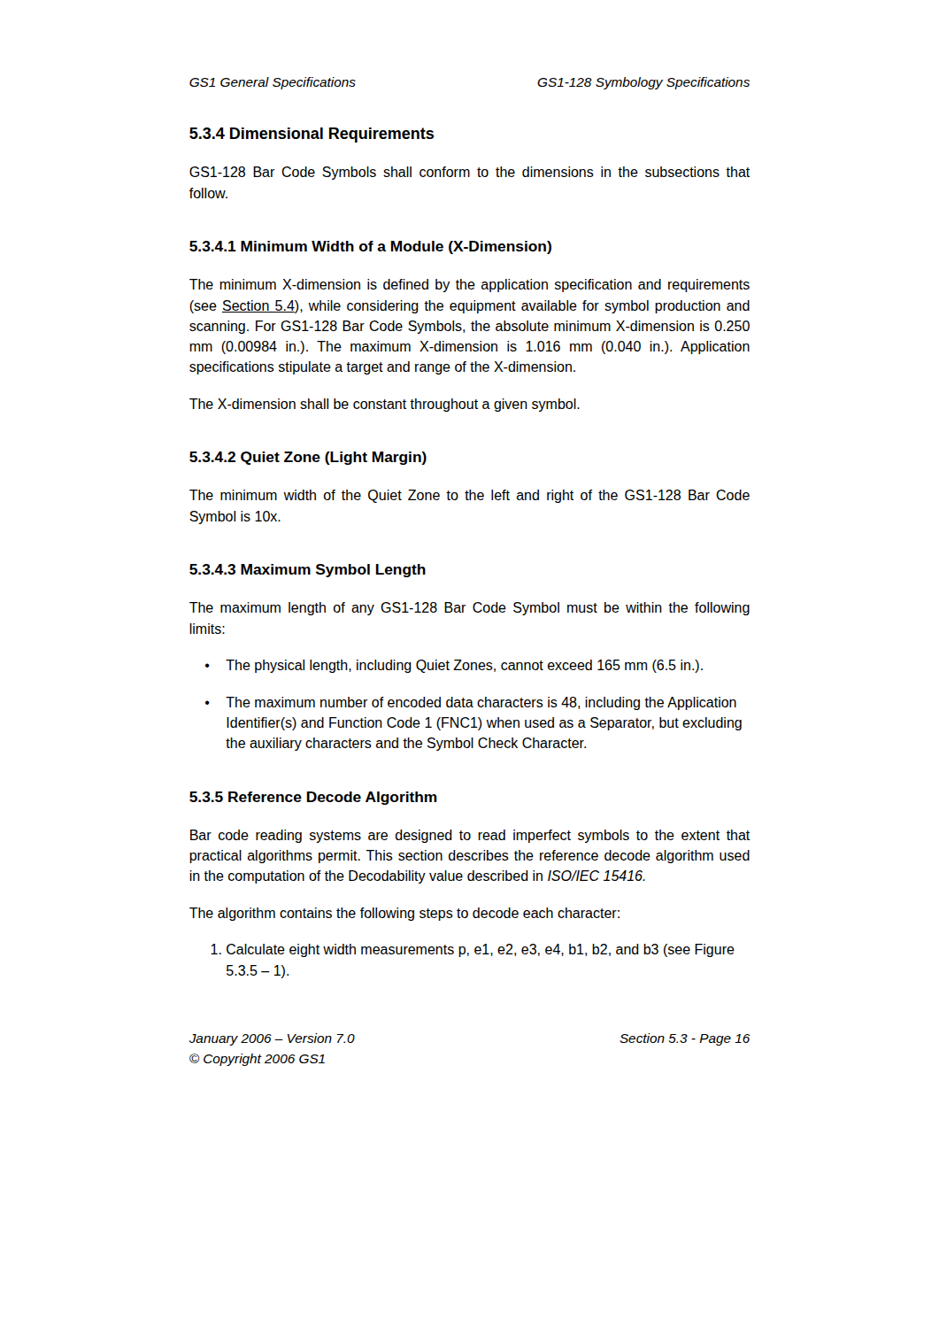GS1 General Specifications GS1-128 Symbology Specifications
5.3.4 Dimensional Requirements
GS1-128 Bar Code Symbols shall conform to the dimensions in the subsections that follow.
5.3.4.1 Minimum Width of a Module (X-Dimension)
The minimum X-dimension is defined by the application specification and requirements (see Section 5.4), while considering the equipment available for symbol production and scanning. For GS1-128 Bar Code Symbols, the absolute minimum X-dimension is 0.250 mm (0.00984 in.). The maximum X-dimension is 1.016 mm (0.040 in.). Application specifications stipulate a target and range of the X-dimension.
The X-dimension shall be constant throughout a given symbol.
5.3.4.2 Quiet Zone (Light Margin)
The minimum width of the Quiet Zone to the left and right of the GS1-128 Bar Code Symbol is 10x.
5.3.4.3 Maximum Symbol Length
The maximum length of any GS1-128 Bar Code Symbol must be within the following limits:
The physical length, including Quiet Zones, cannot exceed 165 mm (6.5 in.).
The maximum number of encoded data characters is 48, including the Application Identifier(s) and Function Code 1 (FNC1) when used as a Separator, but excluding the auxiliary characters and the Symbol Check Character.
5.3.5 Reference Decode Algorithm
Bar code reading systems are designed to read imperfect symbols to the extent that practical algorithms permit. This section describes the reference decode algorithm used in the computation of the Decodability value described in ISO/IEC 15416.
The algorithm contains the following steps to decode each character:
Calculate eight width measurements p, e1, e2, e3, e4, b1, b2, and b3 (see Figure 5.3.5 – 1).
January 2006 – Version 7.0
© Copyright 2006 GS1
Section 5.3 - Page 16